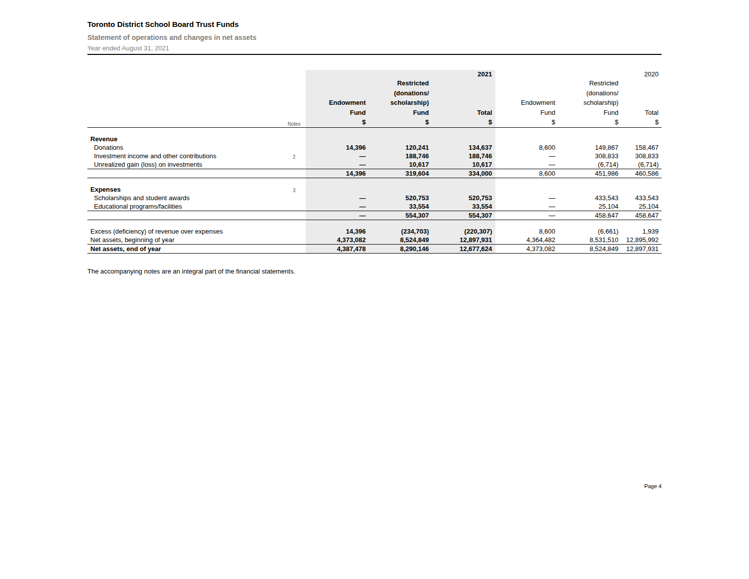Toronto District School Board Trust Funds
Statement of operations and changes in net assets
Year ended August 31, 2021
| | | | | 2021 | | | 2020 |
| | | | Restricted | | | Restricted | |
| | | | (donations/ | | | (donations/ | |
| | | Endowment | scholarship) | | Endowment | scholarship) | |
| | | Fund | Fund | Total | Fund | Fund | Total |
| | Notes | $ | $ | $ | $ | $ | $ |
| Revenue | | | | | | | |
| Donations | | 14,396 | 120,241 | 134,637 | 8,600 | 149,867 | 158,467 |
| Investment income and other contributions | 2 | — | 188,746 | 188,746 | — | 308,833 | 308,833 |
| Unrealized gain (loss) on investments | | — | 10,617 | 10,617 | — | (6,714) | (6,714) |
| | | 14,396 | 319,604 | 334,000 | 8,600 | 451,986 | 460,586 |
| Expenses | 3 | | | | | | |
| Scholarships and student awards | | — | 520,753 | 520,753 | — | 433,543 | 433,543 |
| Educational programs/facilities | | — | 33,554 | 33,554 | — | 25,104 | 25,104 |
| | | — | 554,307 | 554,307 | — | 458,647 | 458,647 |
| Excess (deficiency) of revenue over expenses | | 14,396 | (234,703) | (220,307) | 8,600 | (6,661) | 1,939 |
| Net assets, beginning of year | | 4,373,082 | 8,524,849 | 12,897,931 | 4,364,482 | 8,531,510 | 12,895,992 |
| Net assets, end of year | | 4,387,478 | 8,290,146 | 12,677,624 | 4,373,082 | 8,524,849 | 12,897,931 |
The accompanying notes are an integral part of the financial statements.
Page 4